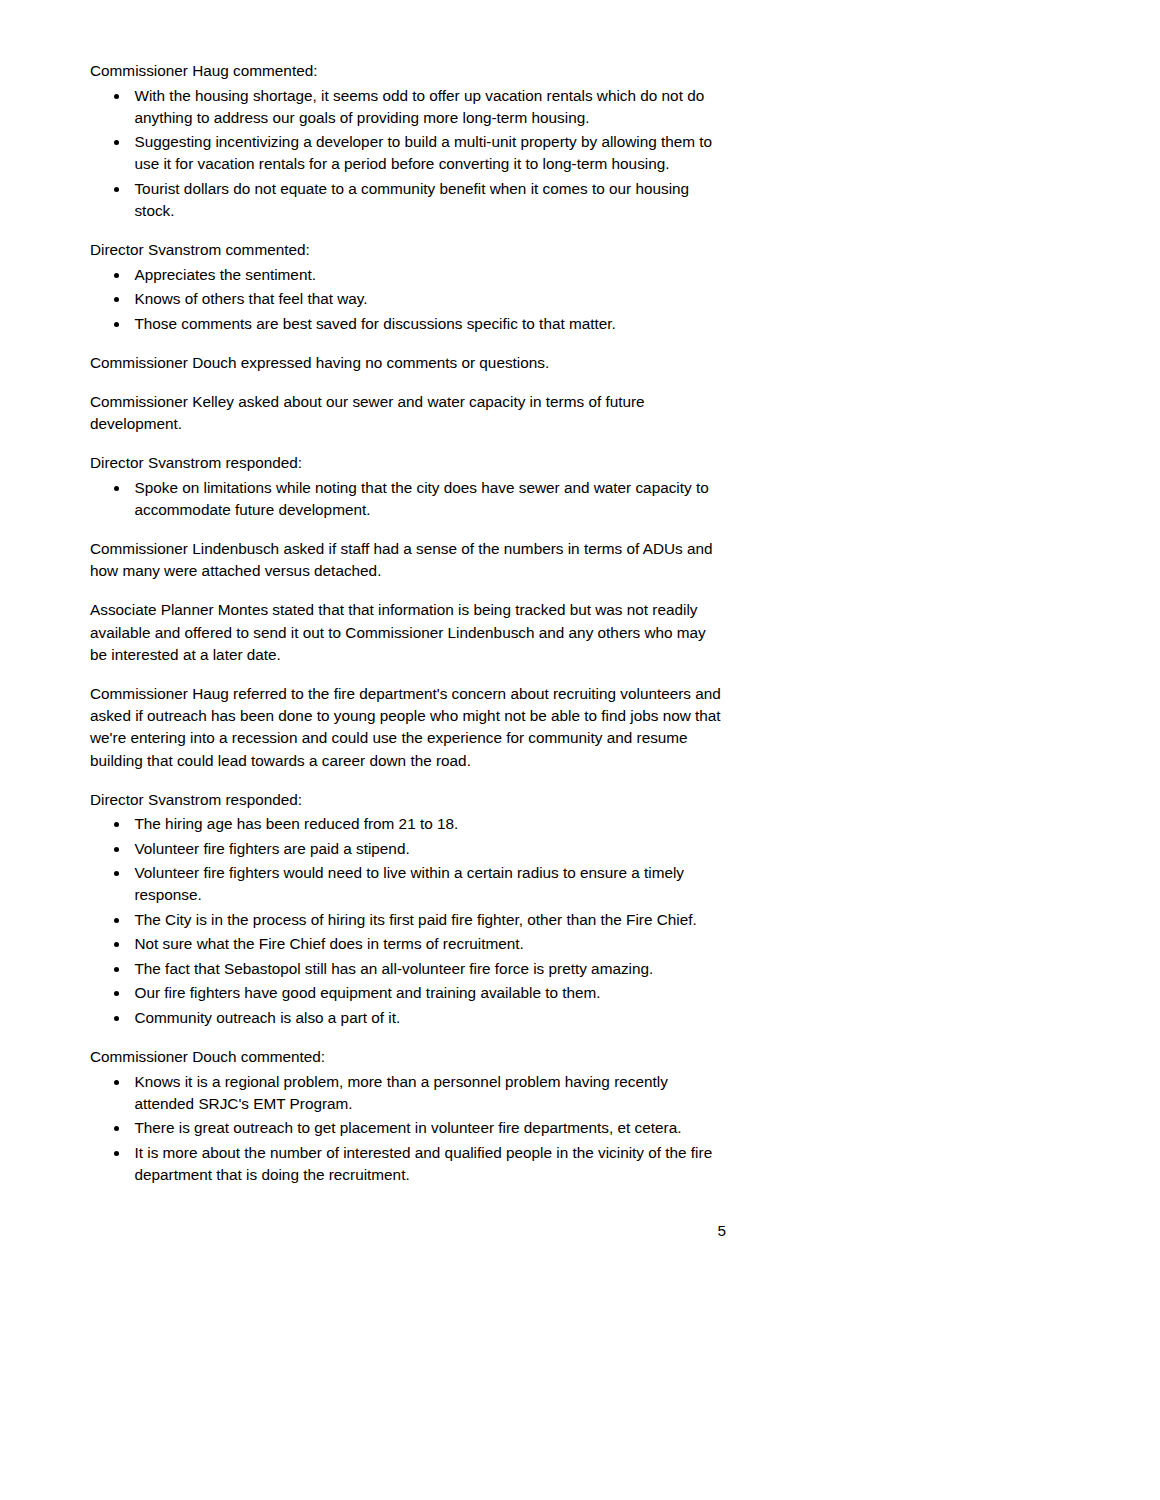Commissioner Haug commented:
With the housing shortage, it seems odd to offer up vacation rentals which do not do anything to address our goals of providing more long-term housing.
Suggesting incentivizing a developer to build a multi-unit property by allowing them to use it for vacation rentals for a period before converting it to long-term housing.
Tourist dollars do not equate to a community benefit when it comes to our housing stock.
Director Svanstrom commented:
Appreciates the sentiment.
Knows of others that feel that way.
Those comments are best saved for discussions specific to that matter.
Commissioner Douch expressed having no comments or questions.
Commissioner Kelley asked about our sewer and water capacity in terms of future development.
Director Svanstrom responded:
Spoke on limitations while noting that the city does have sewer and water capacity to accommodate future development.
Commissioner Lindenbusch asked if staff had a sense of the numbers in terms of ADUs and how many were attached versus detached.
Associate Planner Montes stated that that information is being tracked but was not readily available and offered to send it out to Commissioner Lindenbusch and any others who may be interested at a later date.
Commissioner Haug referred to the fire department's concern about recruiting volunteers and asked if outreach has been done to young people who might not be able to find jobs now that we're entering into a recession and could use the experience for community and resume building that could lead towards a career down the road.
Director Svanstrom responded:
The hiring age has been reduced from 21 to 18.
Volunteer fire fighters are paid a stipend.
Volunteer fire fighters would need to live within a certain radius to ensure a timely response.
The City is in the process of hiring its first paid fire fighter, other than the Fire Chief.
Not sure what the Fire Chief does in terms of recruitment.
The fact that Sebastopol still has an all-volunteer fire force is pretty amazing.
Our fire fighters have good equipment and training available to them.
Community outreach is also a part of it.
Commissioner Douch commented:
Knows it is a regional problem, more than a personnel problem having recently attended SRJC's EMT Program.
There is great outreach to get placement in volunteer fire departments, et cetera.
It is more about the number of interested and qualified people in the vicinity of the fire department that is doing the recruitment.
5